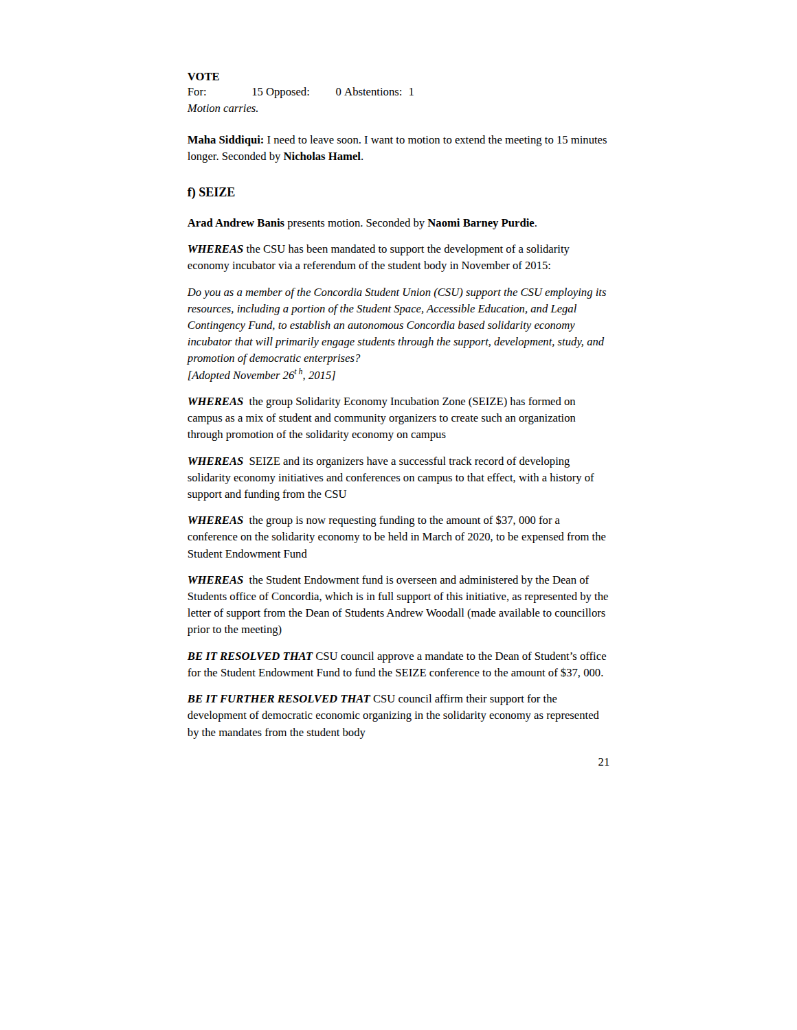VOTE
For: 15
Opposed: 0
Abstentions: 1
Motion carries.
Maha Siddiqui: I need to leave soon. I want to motion to extend the meeting to 15 minutes longer. Seconded by Nicholas Hamel.
f) SEIZE
Arad Andrew Banis presents motion. Seconded by Naomi Barney Purdie.
WHEREAS the CSU has been mandated to support the development of a solidarity economy incubator via a referendum of the student body in November of 2015:
Do you as a member of the Concordia Student Union (CSU) support the CSU employing its resources, including a portion of the Student Space, Accessible Education, and Legal Contingency Fund, to establish an autonomous Concordia based solidarity economy incubator that will primarily engage students through the support, development, study, and promotion of democratic enterprises?
[Adopted November 26t h, 2015]
WHEREAS the group Solidarity Economy Incubation Zone (SEIZE) has formed on campus as a mix of student and community organizers to create such an organization through promotion of the solidarity economy on campus
WHEREAS SEIZE and its organizers have a successful track record of developing solidarity economy initiatives and conferences on campus to that effect, with a history of support and funding from the CSU
WHEREAS the group is now requesting funding to the amount of $37, 000 for a conference on the solidarity economy to be held in March of 2020, to be expensed from the Student Endowment Fund
WHEREAS the Student Endowment fund is overseen and administered by the Dean of Students office of Concordia, which is in full support of this initiative, as represented by the letter of support from the Dean of Students Andrew Woodall (made available to councillors prior to the meeting)
BE IT RESOLVED THAT CSU council approve a mandate to the Dean of Student’s office for the Student Endowment Fund to fund the SEIZE conference to the amount of $37, 000.
BE IT FURTHER RESOLVED THAT CSU council affirm their support for the development of democratic economic organizing in the solidarity economy as represented by the mandates from the student body
21